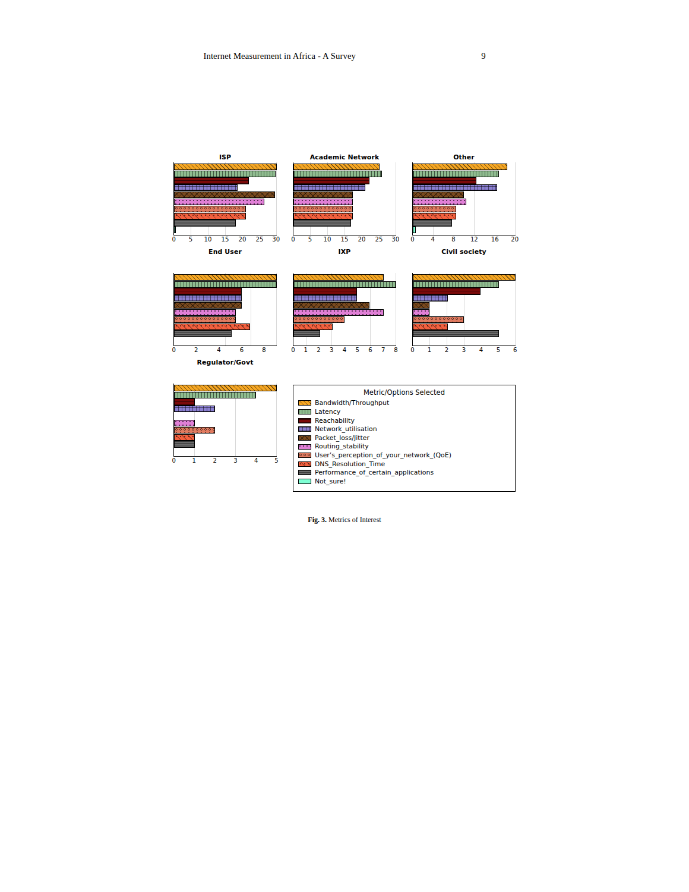Internet Measurement in Africa - A Survey 9
ISP
0 5 10 15 20 25 30
End User
Academic Network
0 5 10 15 20 25 30
IXP
Other
0 4 8 12 16 20
Civil society
0 2 4 6 8
Regulator/Govt
0 1 2 3 4 5 6 7 8
0 1 2 3 4 5 6
0 1 2 3 4 5
Metric/Options Selected
Bandwidth/Throughput
Latency
Reachability
Network_utilisation
Packet_loss/Jitter
Routing_stability
User’s_perception_of_your_network_(QoE)
DNS_Resolution_Time
Performance_of_certain_applications
Not_sure!
Fig. 3. Metrics of Interest